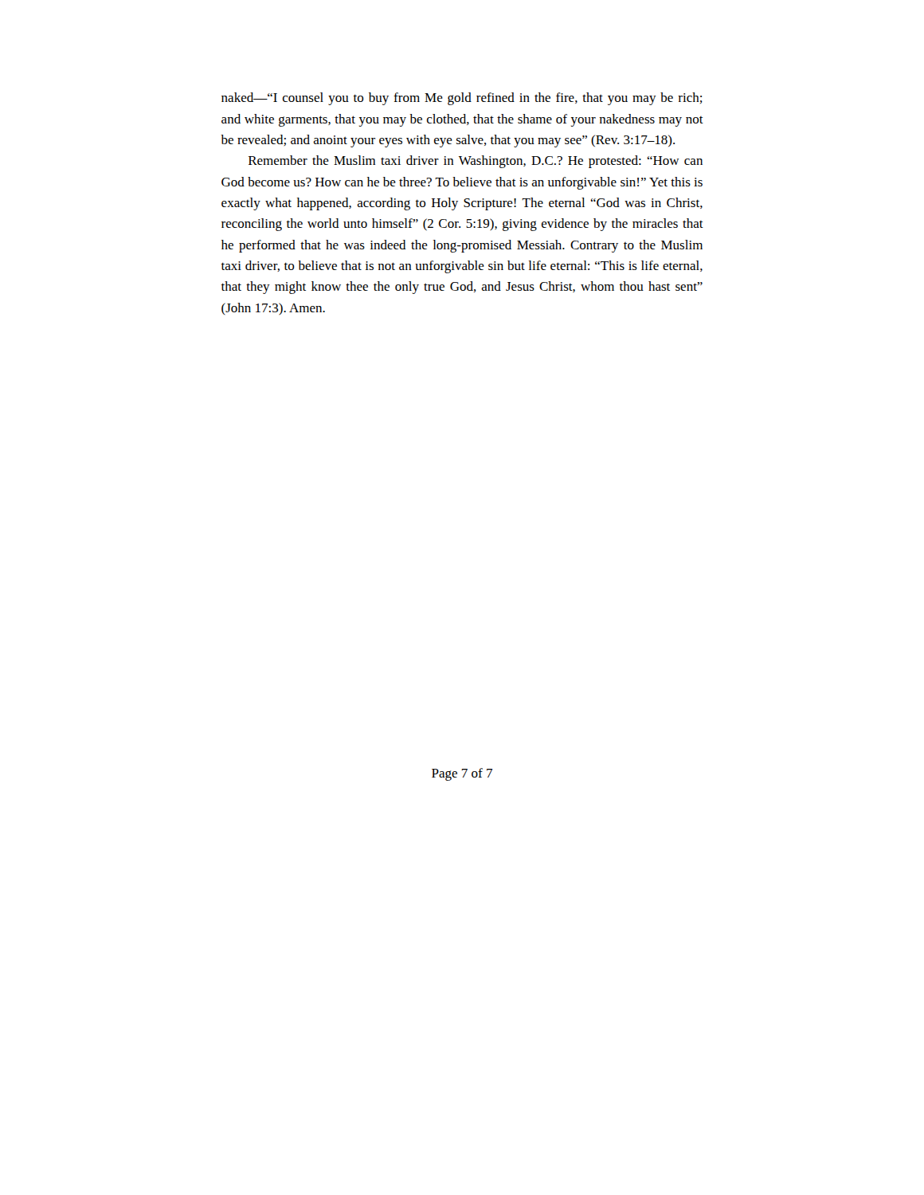naked—“I counsel you to buy from Me gold refined in the fire, that you may be rich; and white garments, that you may be clothed, that the shame of your nakedness may not be revealed; and anoint your eyes with eye salve, that you may see” (Rev. 3:17–18).
Remember the Muslim taxi driver in Washington, D.C.? He protested: “How can God become us? How can he be three? To believe that is an unforgivable sin!” Yet this is exactly what happened, according to Holy Scripture! The eternal “God was in Christ, reconciling the world unto himself” (2 Cor. 5:19), giving evidence by the miracles that he performed that he was indeed the long-promised Messiah. Contrary to the Muslim taxi driver, to believe that is not an unforgivable sin but life eternal: “This is life eternal, that they might know thee the only true God, and Jesus Christ, whom thou hast sent” (John 17:3). Amen.
Page 7 of 7